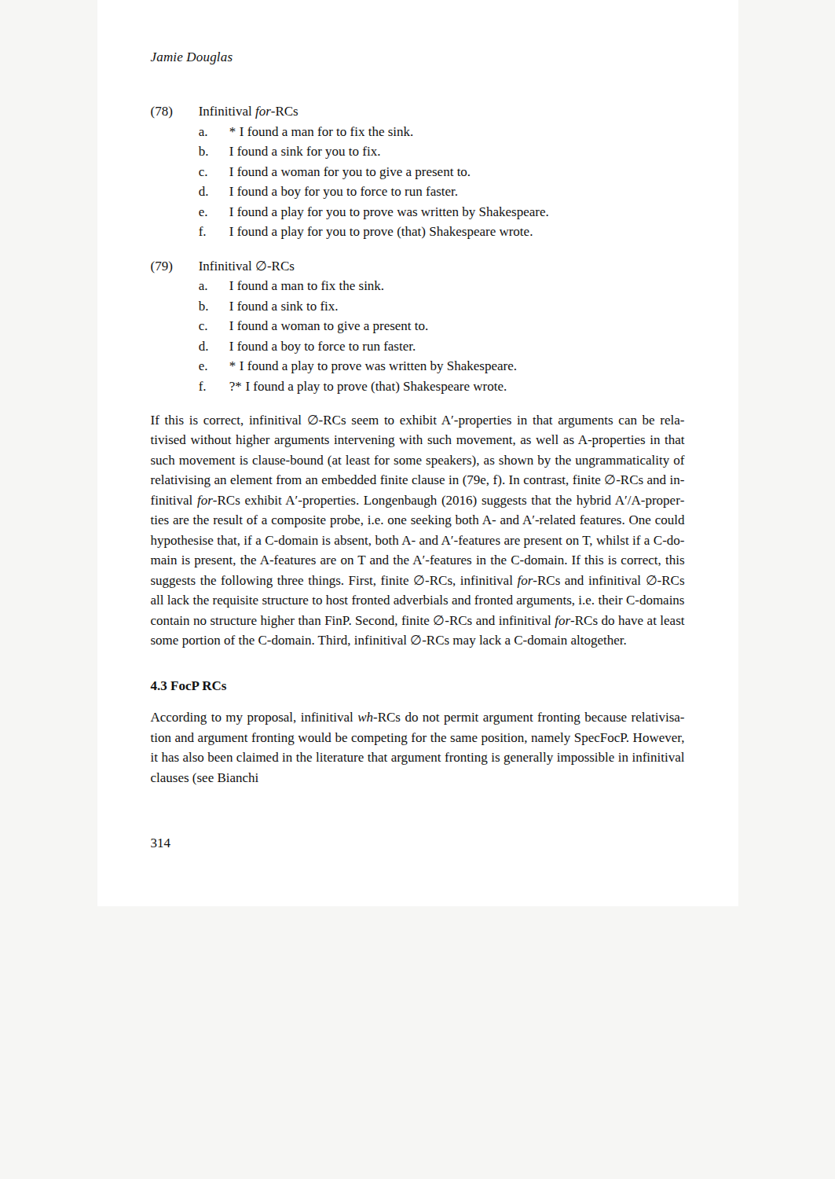Jamie Douglas
(78)
Infinitival for-RCs
a.
* I found a man for to fix the sink.
b.
I found a sink for you to fix.
c.
I found a woman for you to give a present to.
d.
I found a boy for you to force to run faster.
e.
I found a play for you to prove was written by Shakespeare.
f.
I found a play for you to prove (that) Shakespeare wrote.
(79)
Infinitival ∅-RCs
a.
I found a man to fix the sink.
b.
I found a sink to fix.
c.
I found a woman to give a present to.
d.
I found a boy to force to run faster.
e.
* I found a play to prove was written by Shakespeare.
f.
?* I found a play to prove (that) Shakespeare wrote.
If this is correct, infinitival ∅-RCs seem to exhibit A′-properties in that arguments can be relativised without higher arguments intervening with such movement, as well as A-properties in that such movement is clause-bound (at least for some speakers), as shown by the ungrammaticality of relativising an element from an embedded finite clause in (79e, f). In contrast, finite ∅-RCs and infinitival for-RCs exhibit A′-properties. Longenbaugh (2016) suggests that the hybrid A′/A-properties are the result of a composite probe, i.e. one seeking both A- and A′-related features. One could hypothesise that, if a C-domain is absent, both A- and A′-features are present on T, whilst if a C-domain is present, the A-features are on T and the A′-features in the C-domain. If this is correct, this suggests the following three things. First, finite ∅-RCs, infinitival for-RCs and infinitival ∅-RCs all lack the requisite structure to host fronted adverbials and fronted arguments, i.e. their C-domains contain no structure higher than FinP. Second, finite ∅-RCs and infinitival for-RCs do have at least some portion of the C-domain. Third, infinitival ∅-RCs may lack a C-domain altogether.
4.3 FocP RCs
According to my proposal, infinitival wh-RCs do not permit argument fronting because relativisation and argument fronting would be competing for the same position, namely SpecFocP. However, it has also been claimed in the literature that argument fronting is generally impossible in infinitival clauses (see Bianchi
314